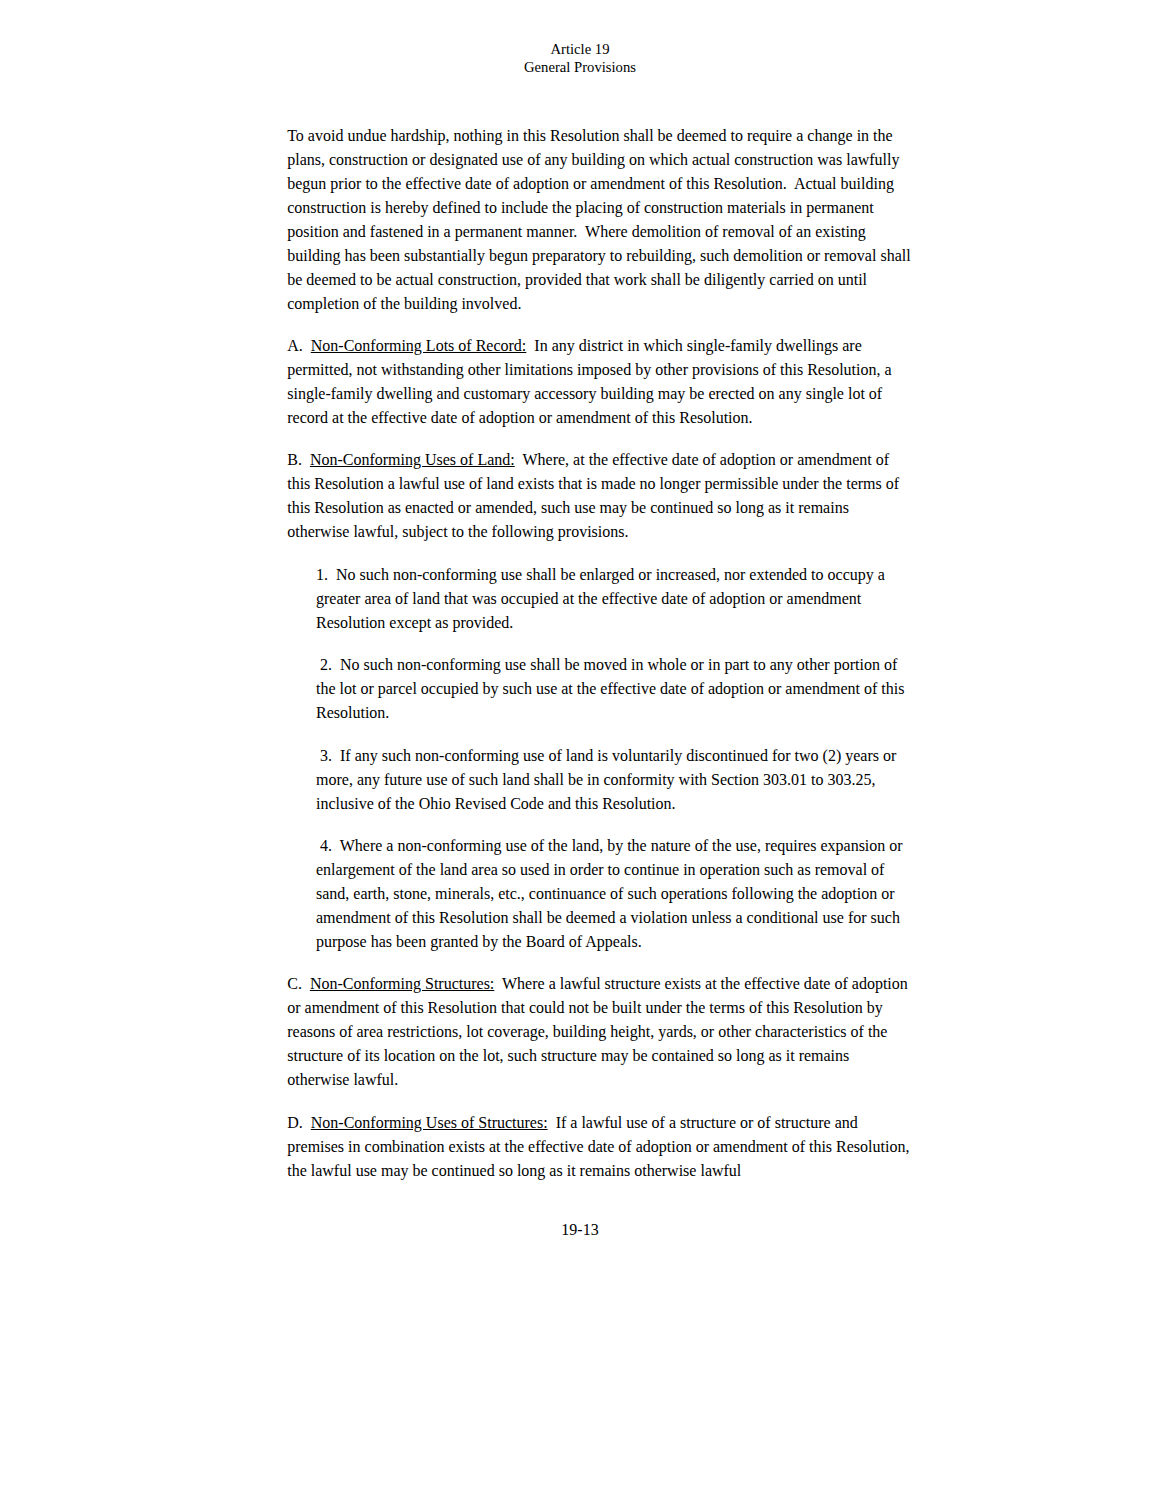Article 19 General Provisions
To avoid undue hardship, nothing in this Resolution shall be deemed to require a change in the plans, construction or designated use of any building on which actual construction was lawfully begun prior to the effective date of adoption or amendment of this Resolution. Actual building construction is hereby defined to include the placing of construction materials in permanent position and fastened in a permanent manner. Where demolition of removal of an existing building has been substantially begun preparatory to rebuilding, such demolition or removal shall be deemed to be actual construction, provided that work shall be diligently carried on until completion of the building involved.
A. Non-Conforming Lots of Record: In any district in which single-family dwellings are permitted, not withstanding other limitations imposed by other provisions of this Resolution, a single-family dwelling and customary accessory building may be erected on any single lot of record at the effective date of adoption or amendment of this Resolution.
B. Non-Conforming Uses of Land: Where, at the effective date of adoption or amendment of this Resolution a lawful use of land exists that is made no longer permissible under the terms of this Resolution as enacted or amended, such use may be continued so long as it remains otherwise lawful, subject to the following provisions.
1. No such non-conforming use shall be enlarged or increased, nor extended to occupy a greater area of land that was occupied at the effective date of adoption or amendment Resolution except as provided.
2. No such non-conforming use shall be moved in whole or in part to any other portion of the lot or parcel occupied by such use at the effective date of adoption or amendment of this Resolution.
3. If any such non-conforming use of land is voluntarily discontinued for two (2) years or more, any future use of such land shall be in conformity with Section 303.01 to 303.25, inclusive of the Ohio Revised Code and this Resolution.
4. Where a non-conforming use of the land, by the nature of the use, requires expansion or enlargement of the land area so used in order to continue in operation such as removal of sand, earth, stone, minerals, etc., continuance of such operations following the adoption or amendment of this Resolution shall be deemed a violation unless a conditional use for such purpose has been granted by the Board of Appeals.
C. Non-Conforming Structures: Where a lawful structure exists at the effective date of adoption or amendment of this Resolution that could not be built under the terms of this Resolution by reasons of area restrictions, lot coverage, building height, yards, or other characteristics of the structure of its location on the lot, such structure may be contained so long as it remains otherwise lawful.
D. Non-Conforming Uses of Structures: If a lawful use of a structure or of structure and premises in combination exists at the effective date of adoption or amendment of this Resolution, the lawful use may be continued so long as it remains otherwise lawful
19-13